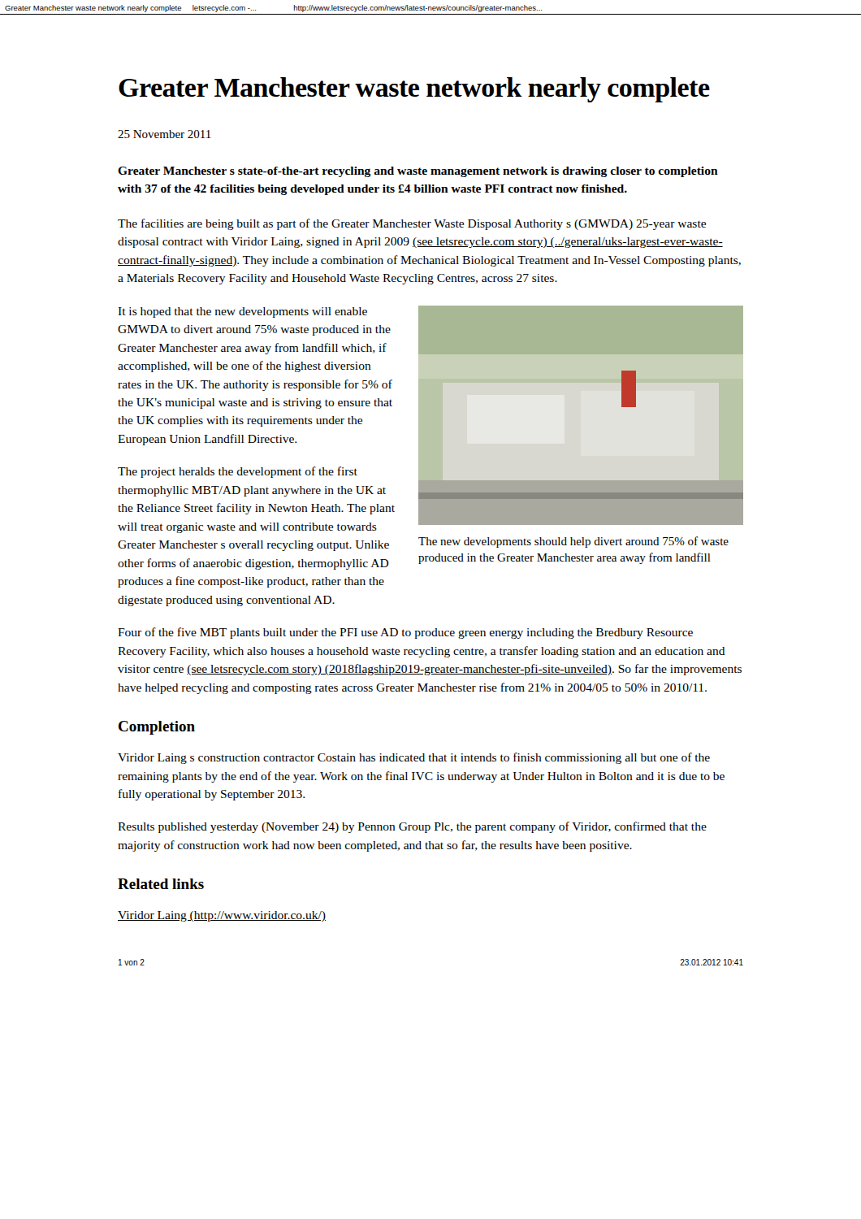Greater Manchester waste network nearly complete letsrecycle.com -... http://www.letsrecycle.com/news/latest-news/councils/greater-manches...
Greater Manchester waste network nearly complete
25 November 2011
Greater Manchester s state-of-the-art recycling and waste management network is drawing closer to completion with 37 of the 42 facilities being developed under its £4 billion waste PFI contract now finished.
The facilities are being built as part of the Greater Manchester Waste Disposal Authority s (GMWDA) 25-year waste disposal contract with Viridor Laing, signed in April 2009 (see letsrecycle.com story) (../general/uks-largest-ever-waste-contract-finally-signed). They include a combination of Mechanical Biological Treatment and In-Vessel Composting plants, a Materials Recovery Facility and Household Waste Recycling Centres, across 27 sites.
The new developments should help divert around 75% of waste produced in the Greater Manchester area away from landfill
It is hoped that the new developments will enable GMWDA to divert around 75% waste produced in the Greater Manchester area away from landfill which, if accomplished, will be one of the highest diversion rates in the UK. The authority is responsible for 5% of the UK's municipal waste and is striving to ensure that the UK complies with its requirements under the European Union Landfill Directive.
The project heralds the development of the first thermophyllic MBT/AD plant anywhere in the UK at the Reliance Street facility in Newton Heath. The plant will treat organic waste and will contribute towards Greater Manchester s overall recycling output. Unlike other forms of anaerobic digestion, thermophyllic AD produces a fine compost-like product, rather than the digestate produced using conventional AD.
Four of the five MBT plants built under the PFI use AD to produce green energy including the Bredbury Resource Recovery Facility, which also houses a household waste recycling centre, a transfer loading station and an education and visitor centre (see letsrecycle.com story) (2018flagship2019-greater-manchester-pfi-site-unveiled). So far the improvements have helped recycling and composting rates across Greater Manchester rise from 21% in 2004/05 to 50% in 2010/11.
Completion
Viridor Laing s construction contractor Costain has indicated that it intends to finish commissioning all but one of the remaining plants by the end of the year. Work on the final IVC is underway at Under Hulton in Bolton and it is due to be fully operational by September 2013.
Results published yesterday (November 24) by Pennon Group Plc, the parent company of Viridor, confirmed that the majority of construction work had now been completed, and that so far, the results have been positive.
Related links
Viridor Laing (http://www.viridor.co.uk/)
1 von 2 23.01.2012 10:41